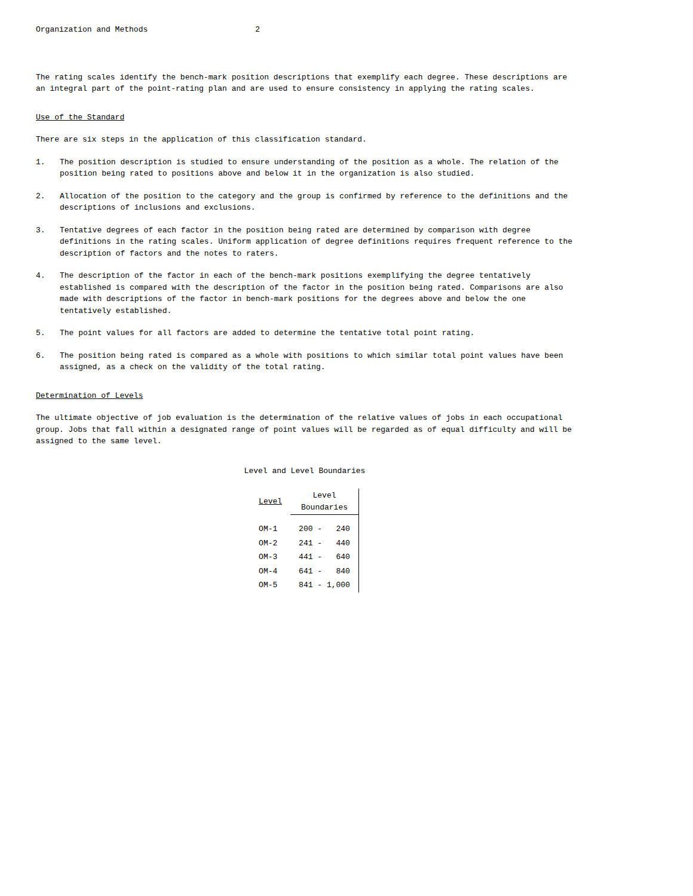Organization and Methods 2
The rating scales identify the bench-mark position descriptions that exemplify each degree. These descriptions are an integral part of the point-rating plan and are used to ensure consistency in applying the rating scales.
Use of the Standard
There are six steps in the application of this classification standard.
The position description is studied to ensure understanding of the position as a whole. The relation of the position being rated to positions above and below it in the organization is also studied.
Allocation of the position to the category and the group is confirmed by reference to the definitions and the descriptions of inclusions and exclusions.
Tentative degrees of each factor in the position being rated are determined by comparison with degree definitions in the rating scales. Uniform application of degree definitions requires frequent reference to the description of factors and the notes to raters.
The description of the factor in each of the bench-mark positions exemplifying the degree tentatively established is compared with the description of the factor in the position being rated. Comparisons are also made with descriptions of the factor in bench-mark positions for the degrees above and below the one tentatively established.
The point values for all factors are added to determine the tentative total point rating.
The position being rated is compared as a whole with positions to which similar total point values have been assigned, as a check on the validity of the total rating.
Determination of Levels
The ultimate objective of job evaluation is the determination of the relative values of jobs in each occupational group. Jobs that fall within a designated range of point values will be regarded as of equal difficulty and will be assigned to the same level.
Level and Level Boundaries
| Level | Level Boundaries |
| --- | --- |
| OM-1 | 200 - 240 |
| OM-2 | 241 - 440 |
| OM-3 | 441 - 640 |
| OM-4 | 641 - 840 |
| OM-5 | 841 - 1,000 |